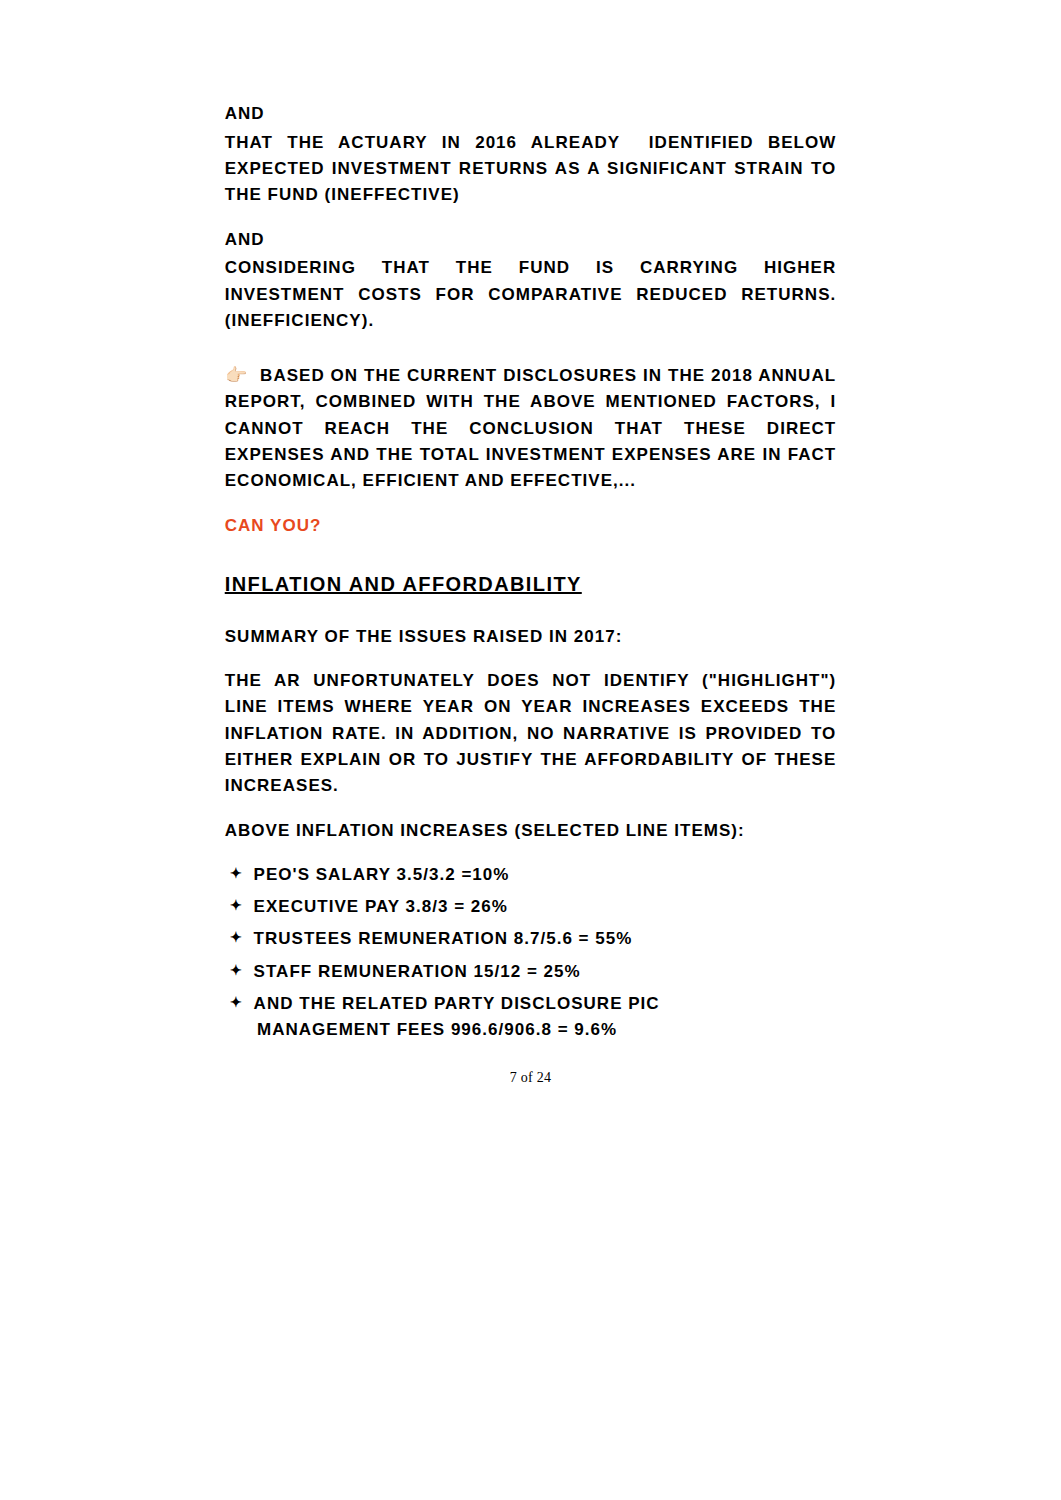AND
THAT THE ACTUARY IN 2016 ALREADY IDENTIFIED BELOW EXPECTED INVESTMENT RETURNS AS A SIGNIFICANT STRAIN TO THE FUND (INEFFECTIVE)
AND
CONSIDERING THAT THE FUND IS CARRYING HIGHER INVESTMENT COSTS FOR COMPARATIVE REDUCED RETURNS. (INEFFICIENCY).
👉🏻 BASED ON THE CURRENT DISCLOSURES IN THE 2018 ANNUAL REPORT, COMBINED WITH THE ABOVE MENTIONED FACTORS, I CANNOT REACH THE CONCLUSION THAT THESE DIRECT EXPENSES AND THE TOTAL INVESTMENT EXPENSES ARE IN FACT ECONOMICAL, EFFICIENT AND EFFECTIVE,...
CAN YOU?
INFLATION AND AFFORDABILITY
SUMMARY OF THE ISSUES RAISED IN 2017:
THE AR UNFORTUNATELY DOES NOT IDENTIFY ("HIGHLIGHT") LINE ITEMS WHERE YEAR ON YEAR INCREASES EXCEEDS THE INFLATION RATE. IN ADDITION, NO NARRATIVE IS PROVIDED TO EITHER EXPLAIN OR TO JUSTIFY THE AFFORDABILITY OF THESE INCREASES.
ABOVE INFLATION INCREASES (SELECTED LINE ITEMS):
PEO'S SALARY 3.5/3.2 =10%
EXECUTIVE PAY 3.8/3 = 26%
TRUSTEES REMUNERATION 8.7/5.6 = 55%
STAFF REMUNERATION 15/12 = 25%
AND THE RELATED PARTY DISCLOSURE PIC MANAGEMENT FEES 996.6/906.8 = 9.6%
7 of 24